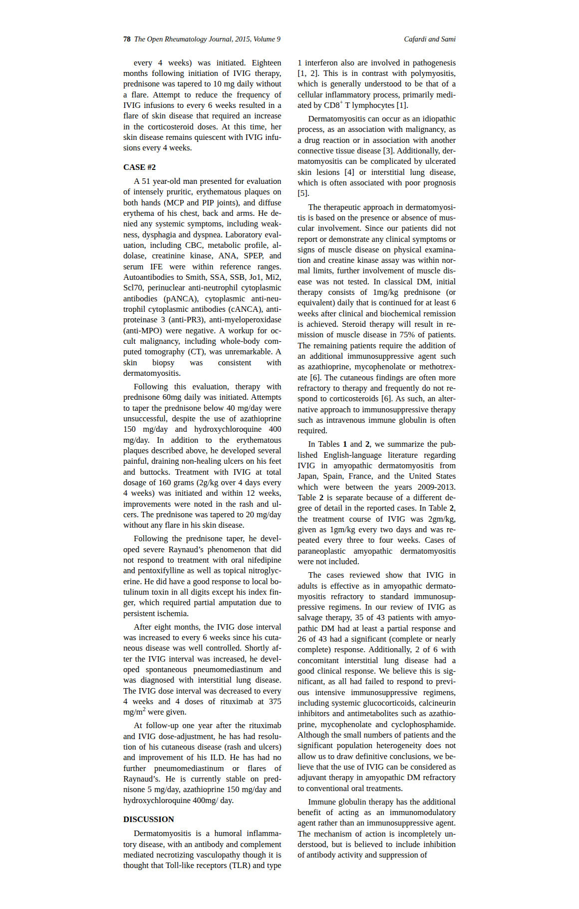78 The Open Rheumatology Journal, 2015, Volume 9
Cafardi and Sami
every 4 weeks) was initiated. Eighteen months following initiation of IVIG therapy, prednisone was tapered to 10 mg daily without a flare. Attempt to reduce the frequency of IVIG infusions to every 6 weeks resulted in a flare of skin disease that required an increase in the corticosteroid doses. At this time, her skin disease remains quiescent with IVIG infusions every 4 weeks.
CASE #2
A 51 year-old man presented for evaluation of intensely pruritic, erythematous plaques on both hands (MCP and PIP joints), and diffuse erythema of his chest, back and arms. He denied any systemic symptoms, including weakness, dysphagia and dyspnea. Laboratory evaluation, including CBC, metabolic profile, aldolase, creatinine kinase, ANA, SPEP, and serum IFE were within reference ranges. Autoantibodies to Smith, SSA, SSB, Jo1, Mi2, Scl70, perinuclear anti-neutrophil cytoplasmic antibodies (pANCA), cytoplasmic anti-neutrophil cytoplasmic antibodies (cANCA), anti-proteinase 3 (anti-PR3), anti-myeloperoxidase (anti-MPO) were negative. A workup for occult malignancy, including whole-body computed tomography (CT), was unremarkable. A skin biopsy was consistent with dermatomyositis.
Following this evaluation, therapy with prednisone 60mg daily was initiated. Attempts to taper the prednisone below 40 mg/day were unsuccessful, despite the use of azathioprine 150 mg/day and hydroxychloroquine 400 mg/day. In addition to the erythematous plaques described above, he developed several painful, draining non-healing ulcers on his feet and buttocks. Treatment with IVIG at total dosage of 160 grams (2g/kg over 4 days every 4 weeks) was initiated and within 12 weeks, improvements were noted in the rash and ulcers. The prednisone was tapered to 20 mg/day without any flare in his skin disease.
Following the prednisone taper, he developed severe Raynaud’s phenomenon that did not respond to treatment with oral nifedipine and pentoxifylline as well as topical nitroglycerine. He did have a good response to local botulinum toxin in all digits except his index finger, which required partial amputation due to persistent ischemia.
After eight months, the IVIG dose interval was increased to every 6 weeks since his cutaneous disease was well controlled. Shortly after the IVIG interval was increased, he developed spontaneous pneumomediastinum and was diagnosed with interstitial lung disease. The IVIG dose interval was decreased to every 4 weeks and 4 doses of rituximab at 375 mg/m2 were given.
At follow-up one year after the rituximab and IVIG dose-adjustment, he has had resolution of his cutaneous disease (rash and ulcers) and improvement of his ILD. He has had no further pneumomediastinum or flares of Raynaud’s. He is currently stable on prednisone 5 mg/day, azathioprine 150 mg/day and hydroxychloroquine 400mg/ day.
DISCUSSION
Dermatomyositis is a humoral inflammatory disease, with an antibody and complement mediated necrotizing vasculopathy though it is thought that Toll-like receptors (TLR) and type 1 interferon also are involved in pathogenesis [1, 2]. This is in contrast with polymyositis, which is generally understood to be that of a cellular inflammatory process, primarily mediated by CD8+ T lymphocytes [1].
Dermatomyositis can occur as an idiopathic process, as an association with malignancy, as a drug reaction or in association with another connective tissue disease [3]. Additionally, dermatomyositis can be complicated by ulcerated skin lesions [4] or interstitial lung disease, which is often associated with poor prognosis [5].
The therapeutic approach in dermatomyositis is based on the presence or absence of muscular involvement. Since our patients did not report or demonstrate any clinical symptoms or signs of muscle disease on physical examination and creatine kinase assay was within normal limits, further involvement of muscle disease was not tested. In classical DM, initial therapy consists of 1mg/kg prednisone (or equivalent) daily that is continued for at least 6 weeks after clinical and biochemical remission is achieved. Steroid therapy will result in remission of muscle disease in 75% of patients. The remaining patients require the addition of an additional immunosuppressive agent such as azathioprine, mycophenolate or methotrexate [6]. The cutaneous findings are often more refractory to therapy and frequently do not respond to corticosteroids [6]. As such, an alternative approach to immunosuppressive therapy such as intravenous immune globulin is often required.
In Tables 1 and 2, we summarize the published English-language literature regarding IVIG in amyopathic dermatomyositis from Japan, Spain, France, and the United States which were between the years 2009-2013. Table 2 is separate because of a different degree of detail in the reported cases. In Table 2, the treatment course of IVIG was 2gm/kg, given as 1gm/kg every two days and was repeated every three to four weeks. Cases of paraneoplastic amyopathic dermatomyositis were not included.
The cases reviewed show that IVIG in adults is effective as in amyopathic dermatomyositis refractory to standard immunosuppressive regimens. In our review of IVIG as salvage therapy, 35 of 43 patients with amyopathic DM had at least a partial response and 26 of 43 had a significant (complete or nearly complete) response. Additionally, 2 of 6 with concomitant interstitial lung disease had a good clinical response. We believe this is significant, as all had failed to respond to previous intensive immunosuppressive regimens, including systemic glucocorticoids, calcineurin inhibitors and antimetabolites such as azathioprine, mycophenolate and cyclophosphamide. Although the small numbers of patients and the significant population heterogeneity does not allow us to draw definitive conclusions, we believe that the use of IVIG can be considered as adjuvant therapy in amyopathic DM refractory to conventional oral treatments.
Immune globulin therapy has the additional benefit of acting as an immunomodulatory agent rather than an immunosuppressive agent. The mechanism of action is incompletely understood, but is believed to include inhibition of antibody activity and suppression of